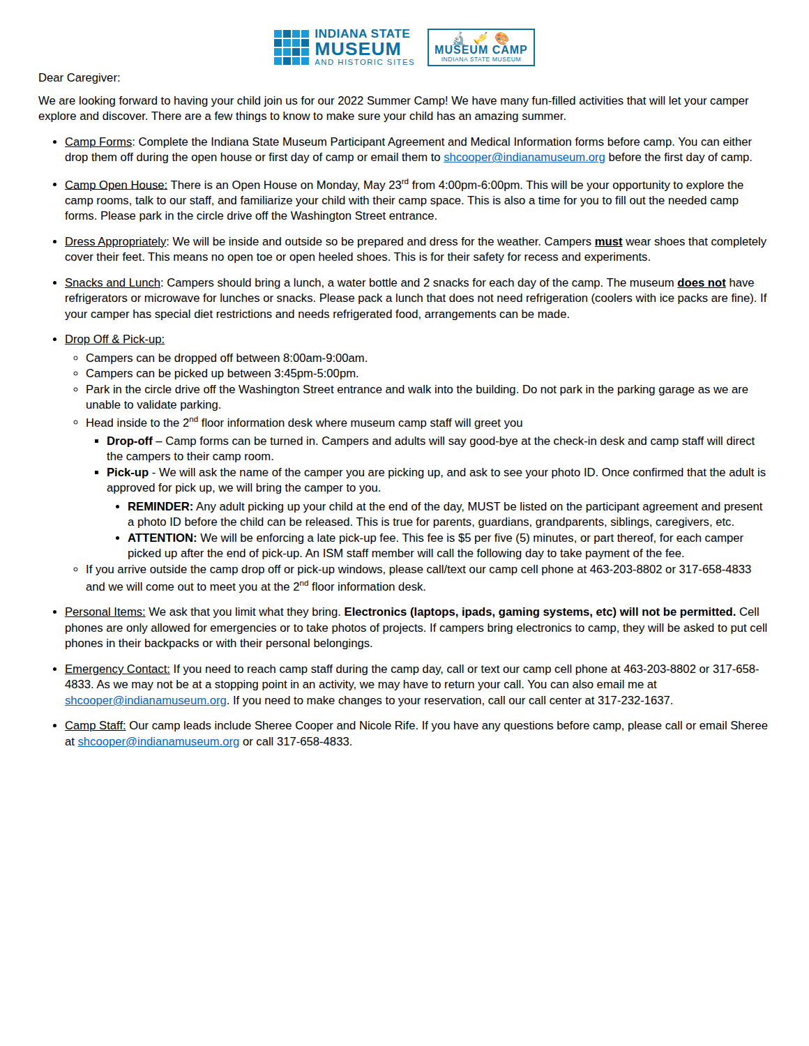INDIANA STATE
MUSEUM
AND HISTORIC SITES
🔬 🎺 🎨
MUSEUM CAMP
INDIANA STATE MUSEUM
Dear Caregiver:
We are looking forward to having your child join us for our 2022 Summer Camp! We have many fun-filled activities that will let your camper explore and discover. There are a few things to know to make sure your child has an amazing summer.
Camp Forms: Complete the Indiana State Museum Participant Agreement and Medical Information forms before camp. You can either drop them off during the open house or first day of camp or email them to shcooper@indianamuseum.org before the first day of camp.
Camp Open House: There is an Open House on Monday, May 23rd from 4:00pm-6:00pm. This will be your opportunity to explore the camp rooms, talk to our staff, and familiarize your child with their camp space. This is also a time for you to fill out the needed camp forms. Please park in the circle drive off the Washington Street entrance.
Dress Appropriately: We will be inside and outside so be prepared and dress for the weather. Campers must wear shoes that completely cover their feet. This means no open toe or open heeled shoes. This is for their safety for recess and experiments.
Snacks and Lunch: Campers should bring a lunch, a water bottle and 2 snacks for each day of the camp. The museum does not have refrigerators or microwave for lunches or snacks. Please pack a lunch that does not need refrigeration (coolers with ice packs are fine). If your camper has special diet restrictions and needs refrigerated food, arrangements can be made.
Drop Off & Pick-up:
Campers can be dropped off between 8:00am-9:00am.
Campers can be picked up between 3:45pm-5:00pm.
Park in the circle drive off the Washington Street entrance and walk into the building. Do not park in the parking garage as we are unable to validate parking.
Head inside to the 2nd floor information desk where museum camp staff will greet you
Drop-off – Camp forms can be turned in. Campers and adults will say good-bye at the check-in desk and camp staff will direct the campers to their camp room.
Pick-up - We will ask the name of the camper you are picking up, and ask to see your photo ID. Once confirmed that the adult is approved for pick up, we will bring the camper to you.
REMINDER: Any adult picking up your child at the end of the day, MUST be listed on the participant agreement and present a photo ID before the child can be released. This is true for parents, guardians, grandparents, siblings, caregivers, etc.
ATTENTION: We will be enforcing a late pick-up fee. This fee is $5 per five (5) minutes, or part thereof, for each camper picked up after the end of pick-up. An ISM staff member will call the following day to take payment of the fee.
If you arrive outside the camp drop off or pick-up windows, please call/text our camp cell phone at 463-203-8802 or 317-658-4833 and we will come out to meet you at the 2nd floor information desk.
Personal Items: We ask that you limit what they bring. Electronics (laptops, ipads, gaming systems, etc) will not be permitted. Cell phones are only allowed for emergencies or to take photos of projects. If campers bring electronics to camp, they will be asked to put cell phones in their backpacks or with their personal belongings.
Emergency Contact: If you need to reach camp staff during the camp day, call or text our camp cell phone at 463-203-8802 or 317-658-4833. As we may not be at a stopping point in an activity, we may have to return your call. You can also email me at shcooper@indianamuseum.org. If you need to make changes to your reservation, call our call center at 317-232-1637.
Camp Staff: Our camp leads include Sheree Cooper and Nicole Rife. If you have any questions before camp, please call or email Sheree at shcooper@indianamuseum.org or call 317-658-4833.